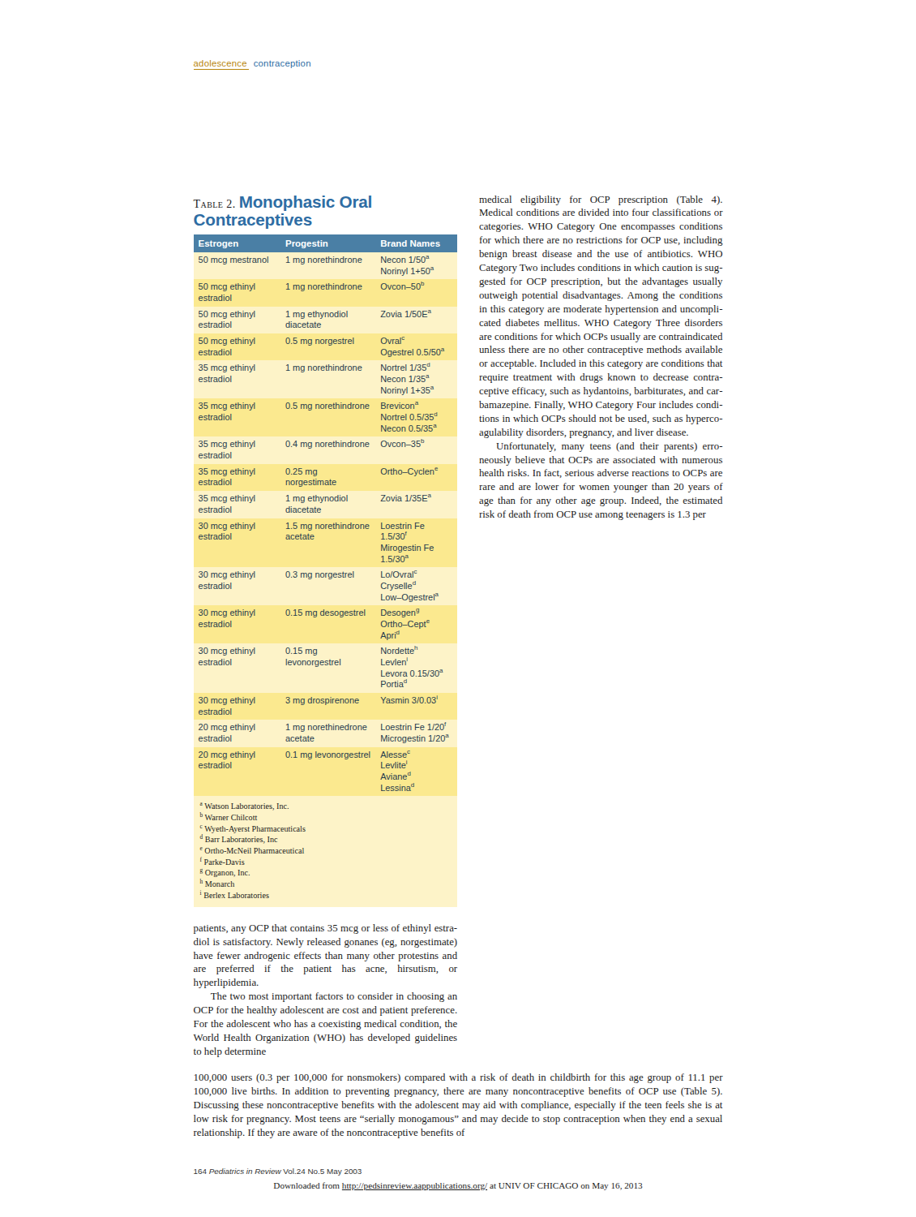adolescence contraception
Table 2. Monophasic Oral Contraceptives
| Estrogen | Progestin | Brand Names |
| --- | --- | --- |
| 50 mcg mestranol | 1 mg norethindrone | Necon 1/50 a Norinyl 1+50 a |
| 50 mcg ethinyl estradiol | 1 mg norethindrone | Ovcon–50 b |
| 50 mcg ethinyl estradiol | 1 mg ethynodiol diacetate | Zovia 1/50E a |
| 50 mcg ethinyl estradiol | 0.5 mg norgestrel | Ovral c Ogestrel 0.5/50 a |
| 35 mcg ethinyl estradiol | 1 mg norethindrone | Nortrel 1/35 d Necon 1/35 a Norinyl 1+35 a |
| 35 mcg ethinyl estradiol | 0.5 mg norethindrone | Brevicon a Nortrel 0.5/35 d Necon 0.5/35 a |
| 35 mcg ethinyl estradiol | 0.4 mg norethindrone | Ovcon–35 b |
| 35 mcg ethinyl estradiol | 0.25 mg norgestimate | Ortho–Cyclen e |
| 35 mcg ethinyl estradiol | 1 mg ethynodiol diacetate | Zovia 1/35E a |
| 30 mcg ethinyl estradiol | 1.5 mg norethindrone acetate | Loestrin Fe 1.5/30 f Mirogestin Fe 1.5/30 a |
| 30 mcg ethinyl estradiol | 0.3 mg norgestrel | Lo/Ovral c Cryselle d Low–Ogestrel a |
| 30 mcg ethinyl estradiol | 0.15 mg desogestrel | Desogen g Ortho–Cept e Apri d |
| 30 mcg ethinyl estradiol | 0.15 mg levonorgestrel | Nordette h Levlen i Levora 0.15/30 a Portia d |
| 30 mcg ethinyl estradiol | 3 mg drospirenone | Yasmin 3/0.03 i |
| 20 mcg ethinyl estradiol | 1 mg norethinedrone acetate | Loestrin Fe 1/20 f Microgestin 1/20 a |
| 20 mcg ethinyl estradiol | 0.1 mg levonorgestrel | Alesse c Levlite i Aviane d Lessina d |
a Watson Laboratories, Inc.
b Warner Chilcott
c Wyeth-Ayerst Pharmaceuticals
d Barr Laboratories, Inc
e Ortho-McNeil Pharmaceutical
f Parke-Davis
g Organon, Inc.
h Monarch
i Berlex Laboratories
patients, any OCP that contains 35 mcg or less of ethinyl estradiol is satisfactory. Newly released gonanes (eg, norgestimate) have fewer androgenic effects than many other protestins and are preferred if the patient has acne, hirsutism, or hyperlipidemia.
The two most important factors to consider in choosing an OCP for the healthy adolescent are cost and patient preference. For the adolescent who has a coexisting medical condition, the World Health Organization (WHO) has developed guidelines to help determine
medical eligibility for OCP prescription (Table 4). Medical conditions are divided into four classifications or categories. WHO Category One encompasses conditions for which there are no restrictions for OCP use, including benign breast disease and the use of antibiotics. WHO Category Two includes conditions in which caution is suggested for OCP prescription, but the advantages usually outweigh potential disadvantages. Among the conditions in this category are moderate hypertension and uncomplicated diabetes mellitus. WHO Category Three disorders are conditions for which OCPs usually are contraindicated unless there are no other contraceptive methods available or acceptable. Included in this category are conditions that require treatment with drugs known to decrease contraceptive efficacy, such as hydantoins, barbiturates, and carbamazepine. Finally, WHO Category Four includes conditions in which OCPs should not be used, such as hypercoagulability disorders, pregnancy, and liver disease.
Unfortunately, many teens (and their parents) erroneously believe that OCPs are associated with numerous health risks. In fact, serious adverse reactions to OCPs are rare and are lower for women younger than 20 years of age than for any other age group. Indeed, the estimated risk of death from OCP use among teenagers is 1.3 per
100,000 users (0.3 per 100,000 for nonsmokers) compared with a risk of death in childbirth for this age group of 11.1 per 100,000 live births. In addition to preventing pregnancy, there are many noncontraceptive benefits of OCP use (Table 5). Discussing these noncontraceptive benefits with the adolescent may aid with compliance, especially if the teen feels she is at low risk for pregnancy. Most teens are “serially monogamous” and may decide to stop contraception when they end a sexual relationship. If they are aware of the noncontraceptive benefits of
164 Pediatrics in Review Vol.24 No.5 May 2003
Downloaded from http://pedsinreview.aappublications.org/ at UNIV OF CHICAGO on May 16, 2013